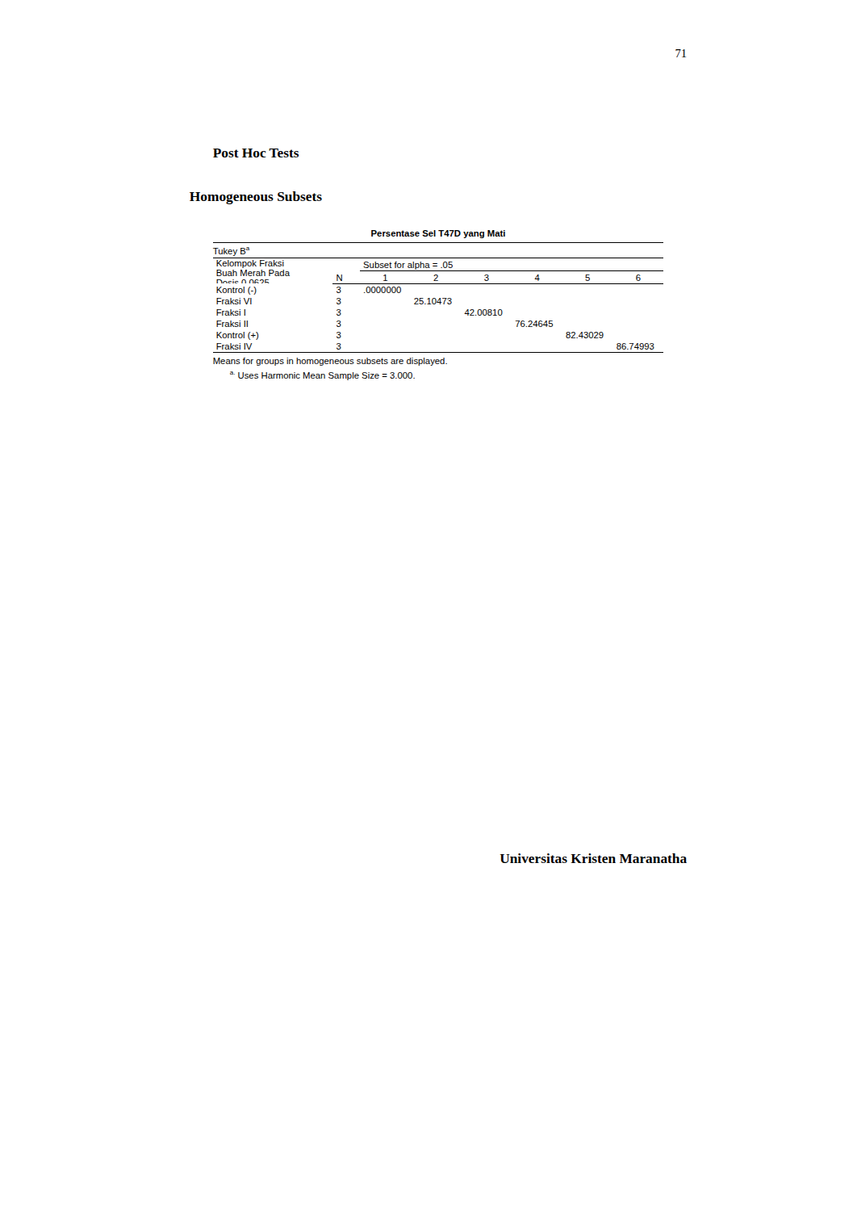71
Post Hoc Tests
Homogeneous Subsets
Persentase Sel T47D yang Mati
Tukey Ba
| Kelompok Fraksi Buah Merah Pada Dosis 0,0625 | | Subset for alpha = .05 |
| N | 1 | 2 | 3 | 4 | 5 | 6 |
| Kontrol (-) | 3 | .0000000 | | | | | |
| Fraksi VI | 3 | | 25.10473 | | | | |
| Fraksi I | 3 | | | 42.00810 | | | |
| Fraksi II | 3 | | | | 76.24645 | | |
| Kontrol (+) | 3 | | | | | 82.43029 | |
| Fraksi IV | 3 | | | | | | 86.74993 |
Means for groups in homogeneous subsets are displayed.
a. Uses Harmonic Mean Sample Size = 3.000.
Universitas Kristen Maranatha